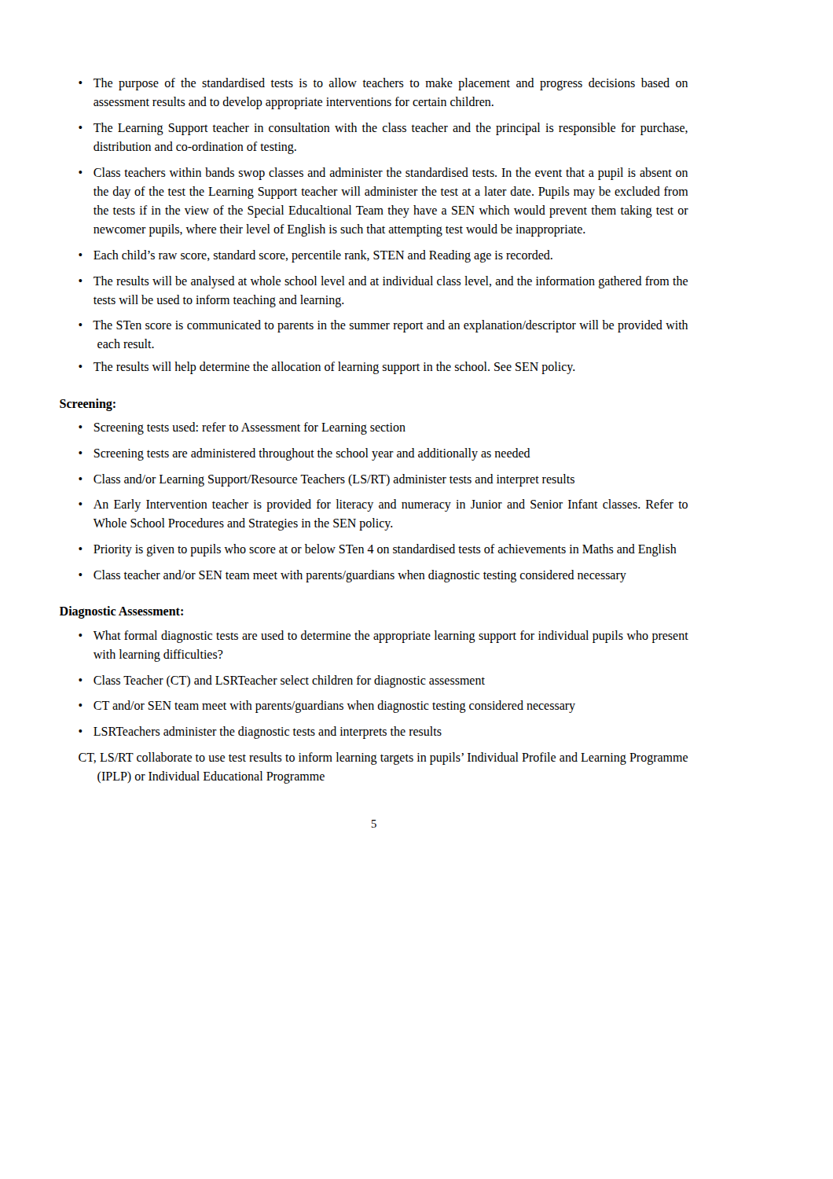The purpose of the standardised tests is to allow teachers to make placement and progress decisions based on assessment results and to develop appropriate interventions for certain children.
The Learning Support teacher in consultation with the class teacher and the principal is responsible for purchase, distribution and co-ordination of testing.
Class teachers within bands swop classes and administer the standardised tests. In the event that a pupil is absent on the day of the test the Learning Support teacher will administer the test at a later date. Pupils may be excluded from the tests if in the view of the Special Educaltional Team they have a SEN which would prevent them taking test or newcomer pupils, where their level of English is such that attempting test would be inappropriate.
Each child’s raw score, standard score, percentile rank, STEN and Reading age is recorded.
The results will be analysed at whole school level and at individual class level, and the information gathered from the tests will be used to inform teaching and learning.
• The STen score is communicated to parents in the summer report and an explanation/descriptor will be provided with each result.
The results will help determine the allocation of learning support in the school. See SEN policy.
Screening:
Screening tests used: refer to Assessment for Learning section
Screening tests are administered throughout the school year and additionally as needed
Class and/or Learning Support/Resource Teachers (LS/RT) administer tests and interpret results
An Early Intervention teacher is provided for literacy and numeracy in Junior and Senior Infant classes. Refer to Whole School Procedures and Strategies in the SEN policy.
Priority is given to pupils who score at or below STen 4 on standardised tests of achievements in Maths and English
Class teacher and/or SEN team meet with parents/guardians when diagnostic testing considered necessary
Diagnostic Assessment:
What formal diagnostic tests are used to determine the appropriate learning support for individual pupils who present with learning difficulties?
Class Teacher (CT) and LSRTeacher select children for diagnostic assessment
CT and/or SEN team meet with parents/guardians when diagnostic testing considered necessary
LSRTeachers administer the diagnostic tests and interprets the results
CT, LS/RT collaborate to use test results to inform learning targets in pupils’ Individual Profile and Learning Programme (IPLP) or Individual Educational Programme
5